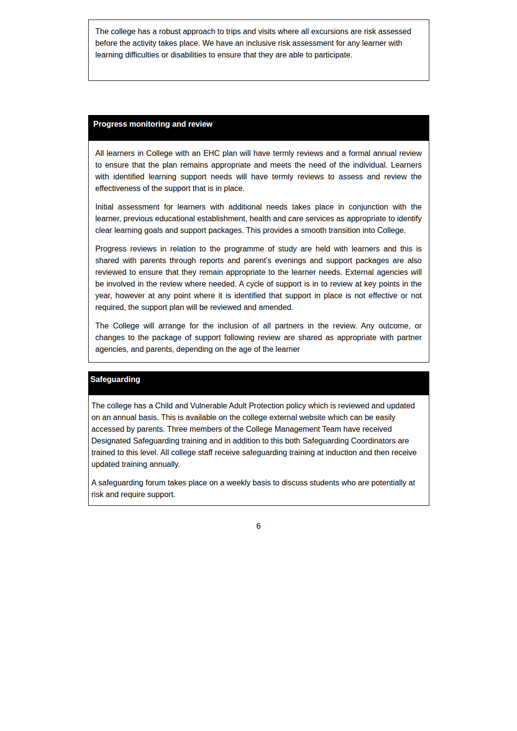The college has a robust approach to trips and visits where all excursions are risk assessed before the activity takes place. We have an inclusive risk assessment for any learner with learning difficulties or disabilities to ensure that they are able to participate.
Progress monitoring and review
All learners in College with an EHC plan will have termly reviews and a formal annual review to ensure that the plan remains appropriate and meets the need of the individual. Learners with identified learning support needs will have termly reviews to assess and review the effectiveness of the support that is in place.
Initial assessment for learners with additional needs takes place in conjunction with the learner, previous educational establishment, health and care services as appropriate to identify clear learning goals and support packages. This provides a smooth transition into College.
Progress reviews in relation to the programme of study are held with learners and this is shared with parents through reports and parent's evenings and support packages are also reviewed to ensure that they remain appropriate to the learner needs. External agencies will be involved in the review where needed. A cycle of support is in to review at key points in the year, however at any point where it is identified that support in place is not effective or not required, the support plan will be reviewed and amended.
The College will arrange for the inclusion of all partners in the review. Any outcome, or changes to the package of support following review are shared as appropriate with partner agencies, and parents, depending on the age of the learner
Safeguarding
The college has a Child and Vulnerable Adult Protection policy which is reviewed and updated on an annual basis. This is available on the college external website which can be easily accessed by parents. Three members of the College Management Team have received Designated Safeguarding training and in addition to this both Safeguarding Coordinators are trained to this level. All college staff receive safeguarding training at induction and then receive updated training annually.
A safeguarding forum takes place on a weekly basis to discuss students who are potentially at risk and require support.
6